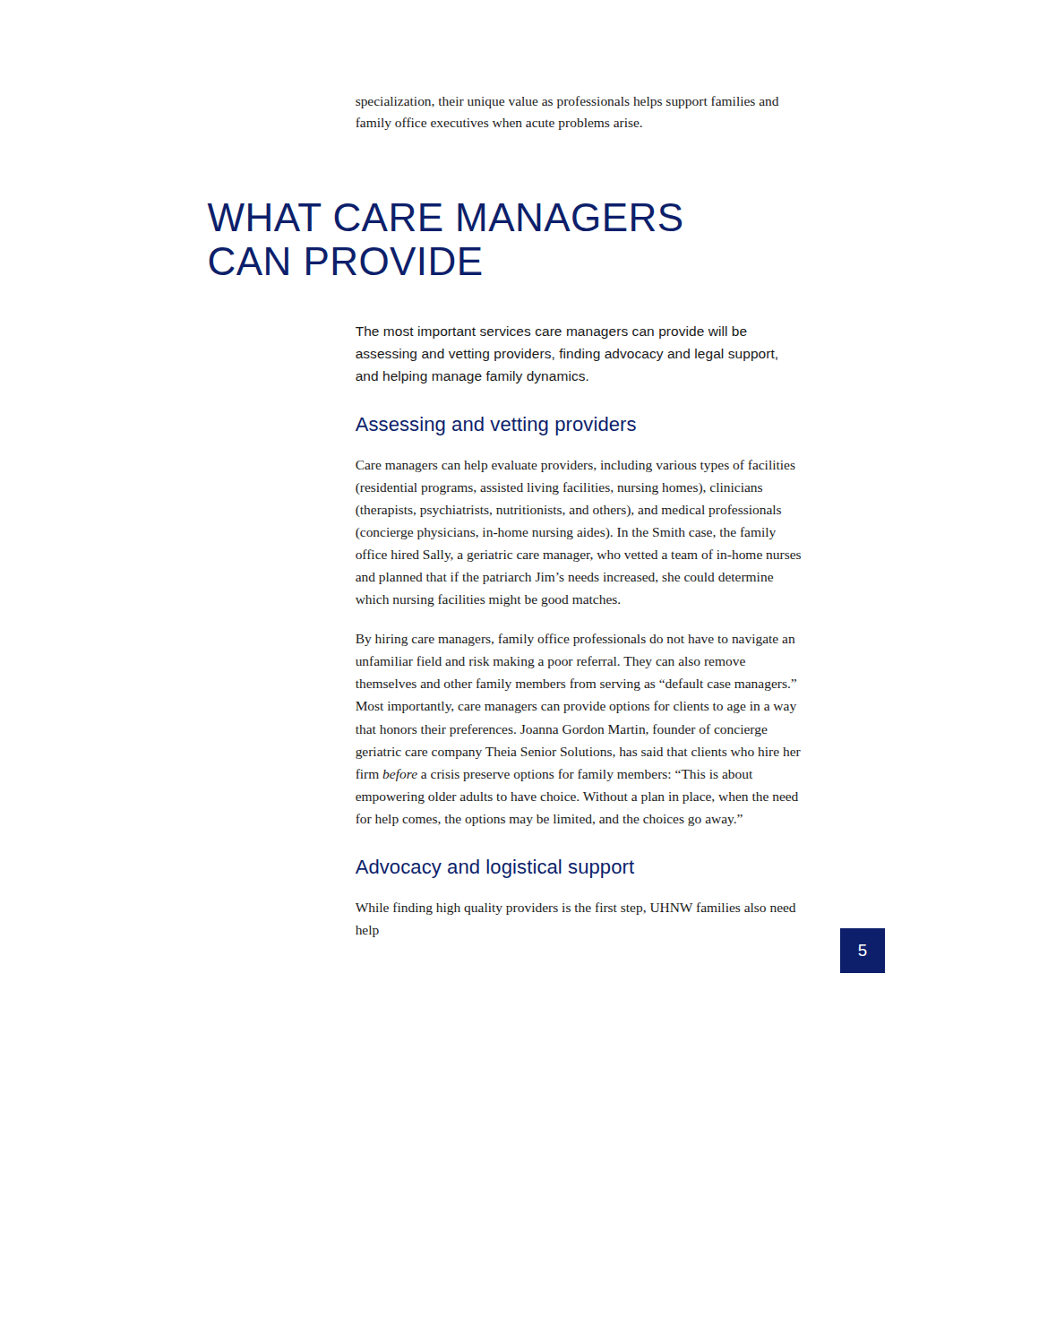specialization, their unique value as professionals helps support families and family office executives when acute problems arise.
What care managers
can provide
The most important services care managers can provide will be assessing and vetting providers, finding advocacy and legal support, and helping manage family dynamics.
Assessing and vetting providers
Care managers can help evaluate providers, including various types of facilities (residential programs, assisted living facilities, nursing homes), clinicians (therapists, psychiatrists, nutritionists, and others), and medical professionals (concierge physicians, in-home nursing aides). In the Smith case, the family office hired Sally, a geriatric care manager, who vetted a team of in-home nurses and planned that if the patriarch Jim’s needs increased, she could determine which nursing facilities might be good matches.
By hiring care managers, family office professionals do not have to navigate an unfamiliar field and risk making a poor referral. They can also remove themselves and other family members from serving as “default case managers.” Most importantly, care managers can provide options for clients to age in a way that honors their preferences. Joanna Gordon Martin, founder of concierge geriatric care company Theia Senior Solutions, has said that clients who hire her firm before a crisis preserve options for family members: “This is about empowering older adults to have choice. Without a plan in place, when the need for help comes, the options may be limited, and the choices go away.”
Advocacy and logistical support
While finding high quality providers is the first step, UHNW families also need help
5